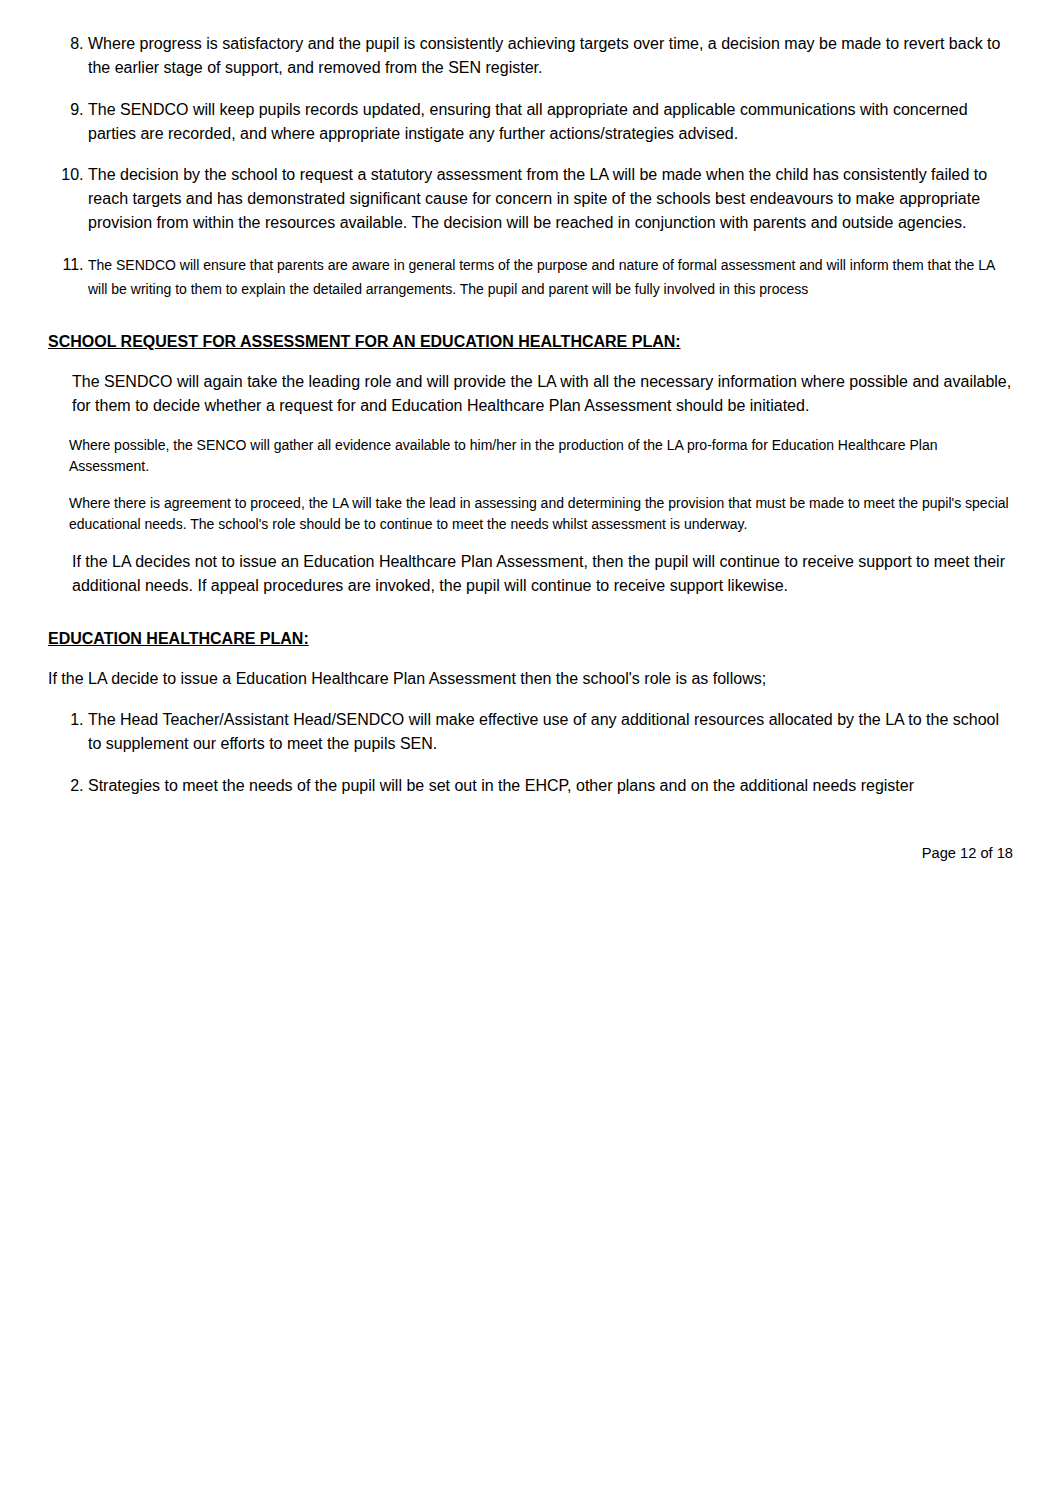Where progress is satisfactory and the pupil is consistently achieving targets over time, a decision may be made to revert back to the earlier stage of support, and removed from the SEN register.
The SENDCO will keep pupils records updated, ensuring that all appropriate and applicable communications with concerned parties are recorded, and where appropriate instigate any further actions/strategies advised.
The decision by the school to request a statutory assessment from the LA will be made when the child has consistently failed to reach targets and has demonstrated significant cause for concern in spite of the schools best endeavours to make appropriate provision from within the resources available. The decision will be reached in conjunction with parents and outside agencies.
The SENDCO will ensure that parents are aware in general terms of the purpose and nature of formal assessment and will inform them that the LA will be writing to them to explain the detailed arrangements. The pupil and parent will be fully involved in this process
SCHOOL REQUEST FOR ASSESSMENT FOR AN EDUCATION HEALTHCARE PLAN:
The SENDCO will again take the leading role and will provide the LA with all the necessary information where possible and available, for them to decide whether a request for and Education Healthcare Plan Assessment should be initiated.
Where possible, the SENCO will gather all evidence available to him/her in the production of the LA pro-forma for Education Healthcare Plan Assessment.
Where there is agreement to proceed, the LA will take the lead in assessing and determining the provision that must be made to meet the pupil's special educational needs. The school's role should be to continue to meet the needs whilst assessment is underway.
If the LA decides not to issue an Education Healthcare Plan Assessment, then the pupil will continue to receive support to meet their additional needs. If appeal procedures are invoked, the pupil will continue to receive support likewise.
EDUCATION HEALTHCARE PLAN:
If the LA decide to issue a Education Healthcare Plan Assessment then the school's role is as follows;
The Head Teacher/Assistant Head/SENDCO will make effective use of any additional resources allocated by the LA to the school to supplement our efforts to meet the pupils SEN.
Strategies to meet the needs of the pupil will be set out in the EHCP, other plans and on the additional needs register
Page 12 of 18